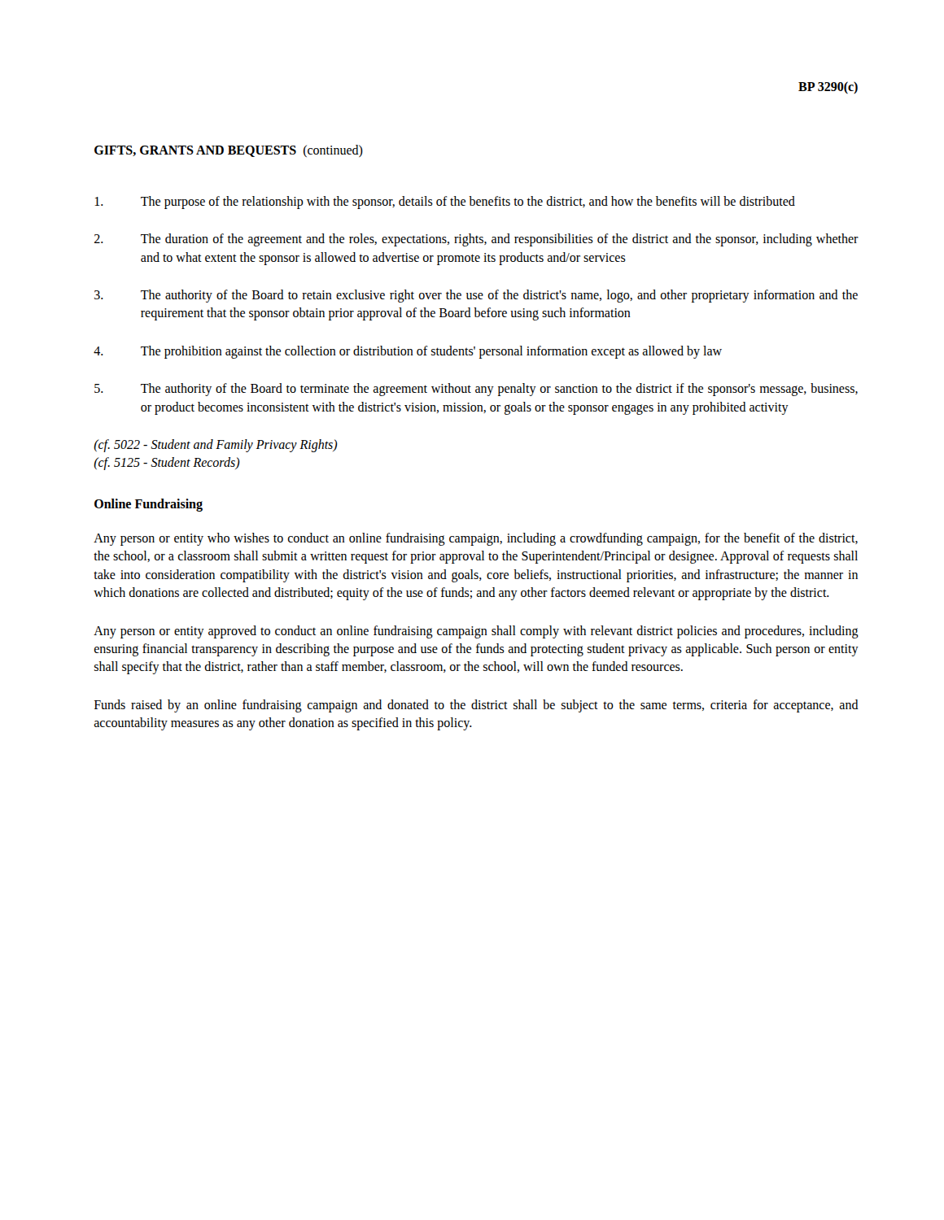BP 3290(c)
GIFTS, GRANTS AND BEQUESTS (continued)
The purpose of the relationship with the sponsor, details of the benefits to the district, and how the benefits will be distributed
The duration of the agreement and the roles, expectations, rights, and responsibilities of the district and the sponsor, including whether and to what extent the sponsor is allowed to advertise or promote its products and/or services
The authority of the Board to retain exclusive right over the use of the district's name, logo, and other proprietary information and the requirement that the sponsor obtain prior approval of the Board before using such information
The prohibition against the collection or distribution of students' personal information except as allowed by law
The authority of the Board to terminate the agreement without any penalty or sanction to the district if the sponsor's message, business, or product becomes inconsistent with the district's vision, mission, or goals or the sponsor engages in any prohibited activity
(cf. 5022 - Student and Family Privacy Rights)
(cf. 5125 - Student Records)
Online Fundraising
Any person or entity who wishes to conduct an online fundraising campaign, including a crowdfunding campaign, for the benefit of the district, the school, or a classroom shall submit a written request for prior approval to the Superintendent/Principal or designee. Approval of requests shall take into consideration compatibility with the district's vision and goals, core beliefs, instructional priorities, and infrastructure; the manner in which donations are collected and distributed; equity of the use of funds; and any other factors deemed relevant or appropriate by the district.
Any person or entity approved to conduct an online fundraising campaign shall comply with relevant district policies and procedures, including ensuring financial transparency in describing the purpose and use of the funds and protecting student privacy as applicable. Such person or entity shall specify that the district, rather than a staff member, classroom, or the school, will own the funded resources.
Funds raised by an online fundraising campaign and donated to the district shall be subject to the same terms, criteria for acceptance, and accountability measures as any other donation as specified in this policy.